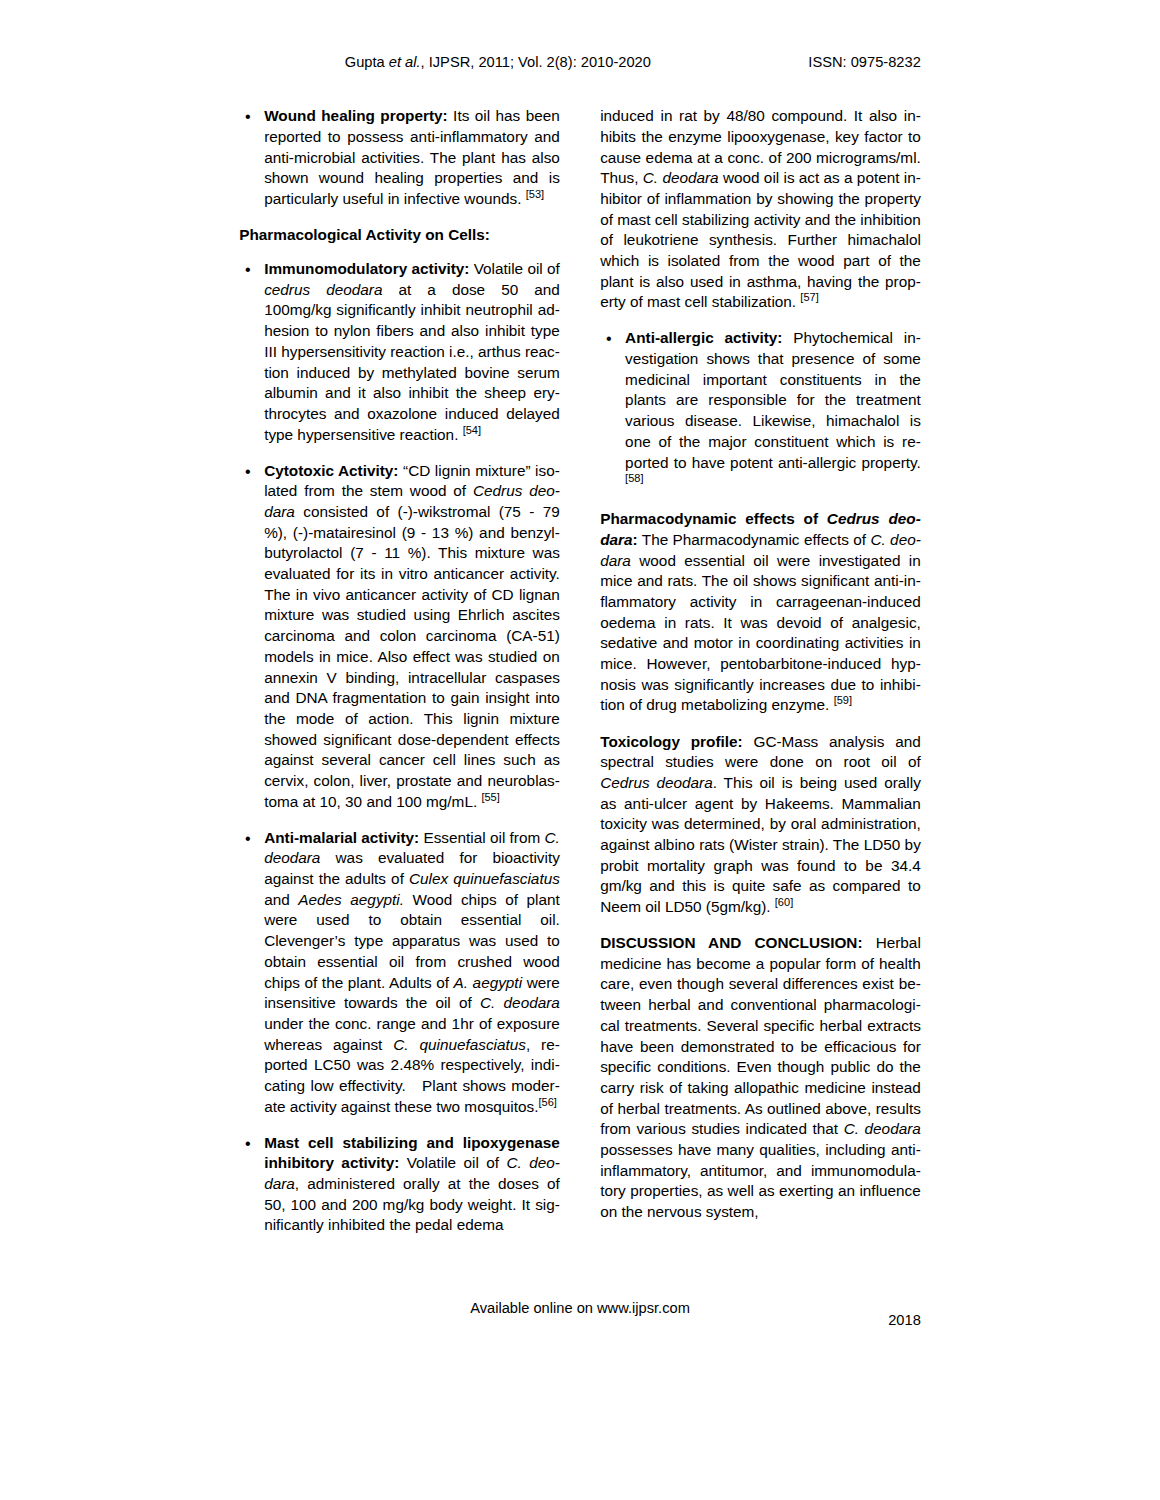Gupta et al., IJPSR, 2011; Vol. 2(8): 2010-2020
ISSN: 0975-8232
Wound healing property: Its oil has been reported to possess anti-inflammatory and anti-microbial activities. The plant has also shown wound healing properties and is particularly useful in infective wounds. [53]
Pharmacological Activity on Cells:
Immunomodulatory activity: Volatile oil of cedrus deodara at a dose 50 and 100mg/kg significantly inhibit neutrophil adhesion to nylon fibers and also inhibit type III hypersensitivity reaction i.e., arthus reaction induced by methylated bovine serum albumin and it also inhibit the sheep erythrocytes and oxazolone induced delayed type hypersensitive reaction. [54]
Cytotoxic Activity: “CD lignin mixture” isolated from the stem wood of Cedrus deodara consisted of (-)-wikstromal (75 - 79 %), (-)-matairesinol (9 - 13 %) and benzylbutyrolactol (7 - 11 %). This mixture was evaluated for its in vitro anticancer activity. The in vivo anticancer activity of CD lignan mixture was studied using Ehrlich ascites carcinoma and colon carcinoma (CA-51) models in mice. Also effect was studied on annexin V binding, intracellular caspases and DNA fragmentation to gain insight into the mode of action. This lignin mixture showed significant dose-dependent effects against several cancer cell lines such as cervix, colon, liver, prostate and neuroblastoma at 10, 30 and 100 mg/mL. [55]
Anti-malarial activity: Essential oil from C. deodara was evaluated for bioactivity against the adults of Culex quinuefasciatus and Aedes aegypti. Wood chips of plant were used to obtain essential oil. Clevenger’s type apparatus was used to obtain essential oil from crushed wood chips of the plant. Adults of A. aegypti were insensitive towards the oil of C. deodara under the conc. range and 1hr of exposure whereas against C. quinuefasciatus, reported LC50 was 2.48% respectively, indicating low effectivity. Plant shows moderate activity against these two mosquitos.[56]
Mast cell stabilizing and lipoxygenase inhibitory activity: Volatile oil of C. deodara, administered orally at the doses of 50, 100 and 200 mg/kg body weight. It significantly inhibited the pedal edema
induced in rat by 48/80 compound. It also inhibits the enzyme lipooxygenase, key factor to cause edema at a conc. of 200 micrograms/ml. Thus, C. deodara wood oil is act as a potent inhibitor of inflammation by showing the property of mast cell stabilizing activity and the inhibition of leukotriene synthesis. Further himachalol which is isolated from the wood part of the plant is also used in asthma, having the property of mast cell stabilization. [57]
Anti-allergic activity: Phytochemical investigation shows that presence of some medicinal important constituents in the plants are responsible for the treatment various disease. Likewise, himachalol is one of the major constituent which is reported to have potent anti-allergic property. [58]
Pharmacodynamic effects of Cedrus deodara: The Pharmacodynamic effects of C. deodara wood essential oil were investigated in mice and rats. The oil shows significant anti-inflammatory activity in carrageenan-induced oedema in rats. It was devoid of analgesic, sedative and motor in coordinating activities in mice. However, pentobarbitone-induced hypnosis was significantly increases due to inhibition of drug metabolizing enzyme. [59]
Toxicology profile: GC-Mass analysis and spectral studies were done on root oil of Cedrus deodara. This oil is being used orally as anti-ulcer agent by Hakeems. Mammalian toxicity was determined, by oral administration, against albino rats (Wister strain). The LD50 by probit mortality graph was found to be 34.4 gm/kg and this is quite safe as compared to Neem oil LD50 (5gm/kg). [60]
DISCUSSION AND CONCLUSION: Herbal medicine has become a popular form of health care, even though several differences exist between herbal and conventional pharmacological treatments. Several specific herbal extracts have been demonstrated to be efficacious for specific conditions. Even though public do the carry risk of taking allopathic medicine instead of herbal treatments. As outlined above, results from various studies indicated that C. deodara possesses have many qualities, including anti-inflammatory, antitumor, and immunomodulatory properties, as well as exerting an influence on the nervous system,
Available online on www.ijpsr.com
2018